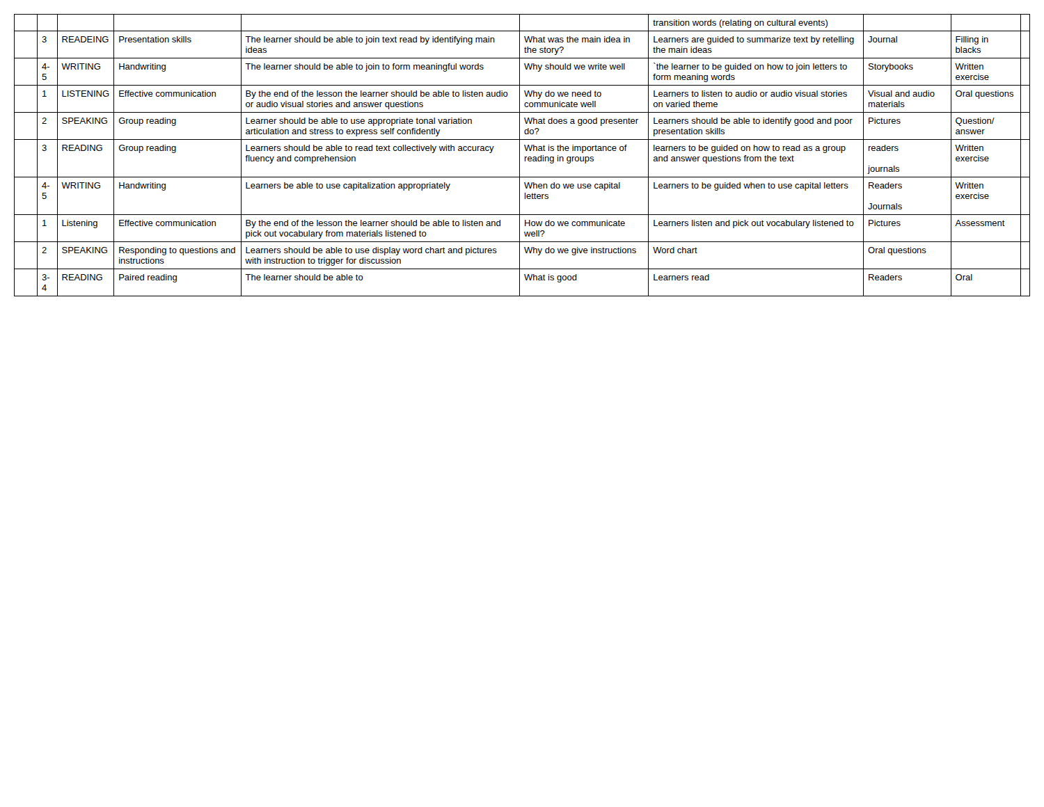| | | | | | | transition words (relating on cultural events) | | | |
| | 3 | READEING | Presentation skills | The learner should be able to join text read by identifying main ideas | What was the main idea in the story? | Learners are guided to summarize text by retelling the main ideas | Journal | Filling in blacks | |
| | 4-5 | WRITING | Handwriting | The learner should be able to join to form meaningful words | Why should we write well | `the learner to be guided on how to join letters to form meaning words | Storybooks | Written exercise | |
| | 1 | LISTENING | Effective communication | By the end of the lesson the learner should be able to listen audio or audio visual stories and answer questions | Why do we need to communicate well | Learners to listen to audio or audio visual stories on varied theme | Visual and audio materials | Oral questions | |
| | 2 | SPEAKING | Group reading | Learner should be able to use appropriate tonal variation articulation and stress to express self confidently | What does a good presenter do? | Learners should be able to identify good and poor presentation skills | Pictures | Question/ answer | |
| | 3 | READING | Group reading | Learners should be able to read text collectively with accuracy fluency and comprehension | What is the importance of reading in groups | learners to be guided on how to read as a group and answer questions from the text | readers journals | Written exercise | |
| | 4-5 | WRITING | Handwriting | Learners be able to use capitalization appropriately | When do we use capital letters | Learners to be guided when to use capital letters | Readers Journals | Written exercise | |
| | 1 | Listening | Effective communication | By the end of the lesson the learner should be able to listen and pick out vocabulary from materials listened to | How do we communicate well? | Learners listen and pick out vocabulary listened to | Pictures | Assessment | |
| | 2 | SPEAKING | Responding to questions and instructions | Learners should be able to use display word chart and pictures with instruction to trigger for discussion | Why do we give instructions | Word chart | Oral questions | | |
| | 3-4 | READING | Paired reading | The learner should be able to | What is good | Learners read | Readers | Oral | |